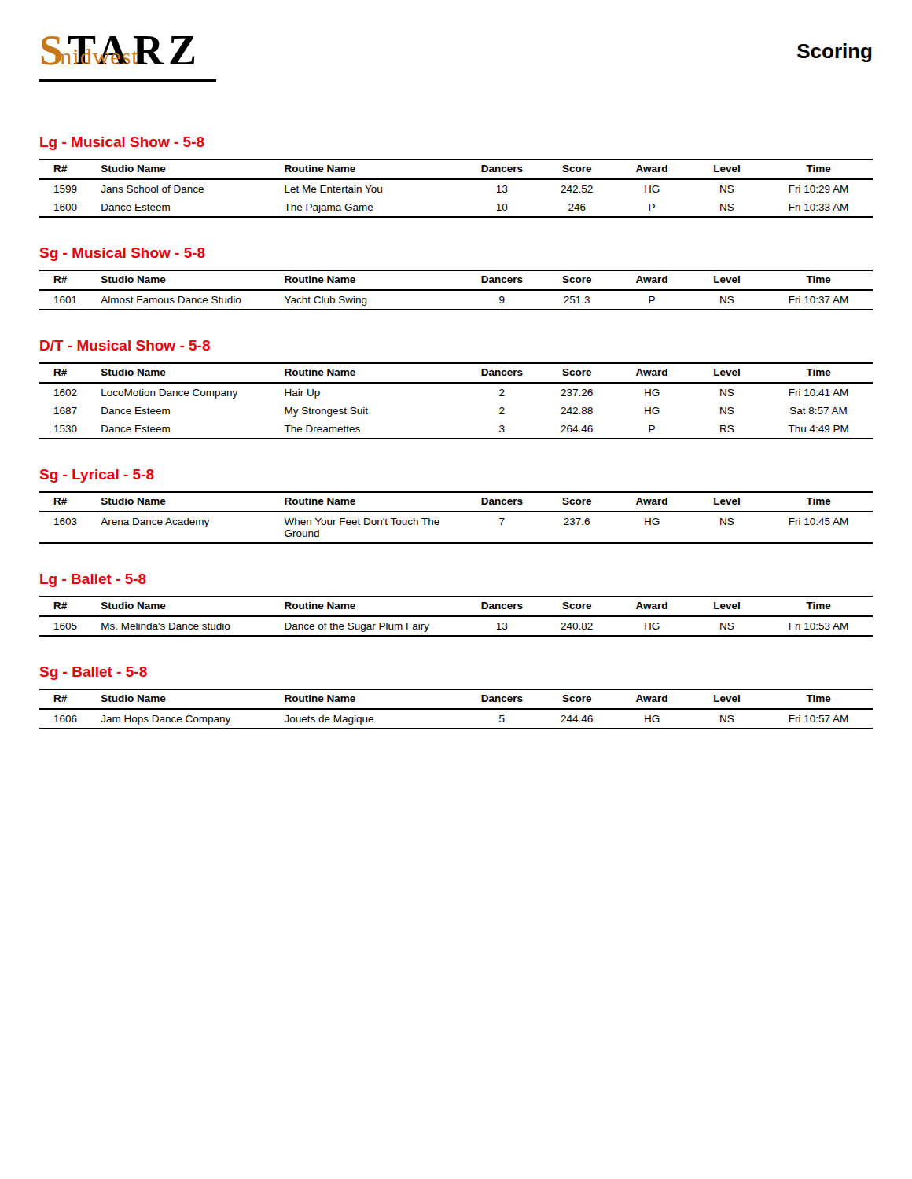STARZ
midwest
Scoring
Lg - Musical Show - 5-8
| R# | Studio Name | Routine Name | Dancers | Score | Award | Level | Time |
| --- | --- | --- | --- | --- | --- | --- | --- |
| 1599 | Jans School of Dance | Let Me Entertain You | 13 | 242.52 | HG | NS | Fri 10:29 AM |
| 1600 | Dance Esteem | The Pajama Game | 10 | 246 | P | NS | Fri 10:33 AM |
Sg - Musical Show - 5-8
| R# | Studio Name | Routine Name | Dancers | Score | Award | Level | Time |
| --- | --- | --- | --- | --- | --- | --- | --- |
| 1601 | Almost Famous Dance Studio | Yacht Club Swing | 9 | 251.3 | P | NS | Fri 10:37 AM |
D/T - Musical Show - 5-8
| R# | Studio Name | Routine Name | Dancers | Score | Award | Level | Time |
| --- | --- | --- | --- | --- | --- | --- | --- |
| 1602 | LocoMotion Dance Company | Hair Up | 2 | 237.26 | HG | NS | Fri 10:41 AM |
| 1687 | Dance Esteem | My Strongest Suit | 2 | 242.88 | HG | NS | Sat 8:57 AM |
| 1530 | Dance Esteem | The Dreamettes | 3 | 264.46 | P | RS | Thu 4:49 PM |
Sg - Lyrical - 5-8
| R# | Studio Name | Routine Name | Dancers | Score | Award | Level | Time |
| --- | --- | --- | --- | --- | --- | --- | --- |
| 1603 | Arena Dance Academy | When Your Feet Don't Touch The Ground | 7 | 237.6 | HG | NS | Fri 10:45 AM |
Lg - Ballet - 5-8
| R# | Studio Name | Routine Name | Dancers | Score | Award | Level | Time |
| --- | --- | --- | --- | --- | --- | --- | --- |
| 1605 | Ms. Melinda's Dance studio | Dance of the Sugar Plum Fairy | 13 | 240.82 | HG | NS | Fri 10:53 AM |
Sg - Ballet - 5-8
| R# | Studio Name | Routine Name | Dancers | Score | Award | Level | Time |
| --- | --- | --- | --- | --- | --- | --- | --- |
| 1606 | Jam Hops Dance Company | Jouets de Magique | 5 | 244.46 | HG | NS | Fri 10:57 AM |